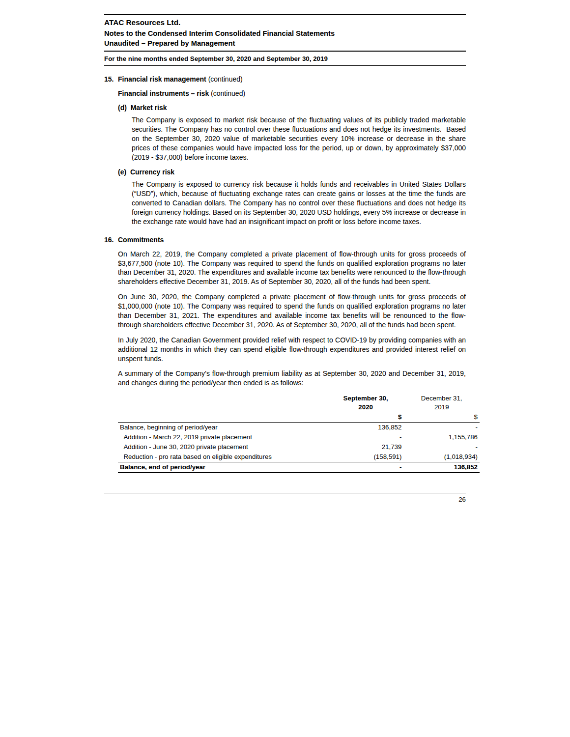ATAC Resources Ltd.
Notes to the Condensed Interim Consolidated Financial Statements
Unaudited – Prepared by Management
For the nine months ended September 30, 2020 and September 30, 2019
15. Financial risk management (continued)
Financial instruments – risk (continued)
(d) Market risk
The Company is exposed to market risk because of the fluctuating values of its publicly traded marketable securities. The Company has no control over these fluctuations and does not hedge its investments. Based on the September 30, 2020 value of marketable securities every 10% increase or decrease in the share prices of these companies would have impacted loss for the period, up or down, by approximately $37,000 (2019 - $37,000) before income taxes.
(e) Currency risk
The Company is exposed to currency risk because it holds funds and receivables in United States Dollars (“USD”), which, because of fluctuating exchange rates can create gains or losses at the time the funds are converted to Canadian dollars. The Company has no control over these fluctuations and does not hedge its foreign currency holdings. Based on its September 30, 2020 USD holdings, every 5% increase or decrease in the exchange rate would have had an insignificant impact on profit or loss before income taxes.
16. Commitments
On March 22, 2019, the Company completed a private placement of flow-through units for gross proceeds of $3,677,500 (note 10). The Company was required to spend the funds on qualified exploration programs no later than December 31, 2020. The expenditures and available income tax benefits were renounced to the flow-through shareholders effective December 31, 2019. As of September 30, 2020, all of the funds had been spent.
On June 30, 2020, the Company completed a private placement of flow-through units for gross proceeds of $1,000,000 (note 10). The Company was required to spend the funds on qualified exploration programs no later than December 31, 2021. The expenditures and available income tax benefits will be renounced to the flow-through shareholders effective December 31, 2020. As of September 30, 2020, all of the funds had been spent.
In July 2020, the Canadian Government provided relief with respect to COVID-19 by providing companies with an additional 12 months in which they can spend eligible flow-through expenditures and provided interest relief on unspent funds.
A summary of the Company’s flow-through premium liability as at September 30, 2020 and December 31, 2019, and changes during the period/year then ended is as follows:
| | September 30, 2020 | December 31, 2019 |
| | $ | $ |
| Balance, beginning of period/year | 136,852 | - |
| Addition - March 22, 2019 private placement | - | 1,155,786 |
| Addition - June 30, 2020 private placement | 21,739 | - |
| Reduction - pro rata based on eligible expenditures | (158,591) | (1,018,934) |
| Balance, end of period/year | - | 136,852 |
26